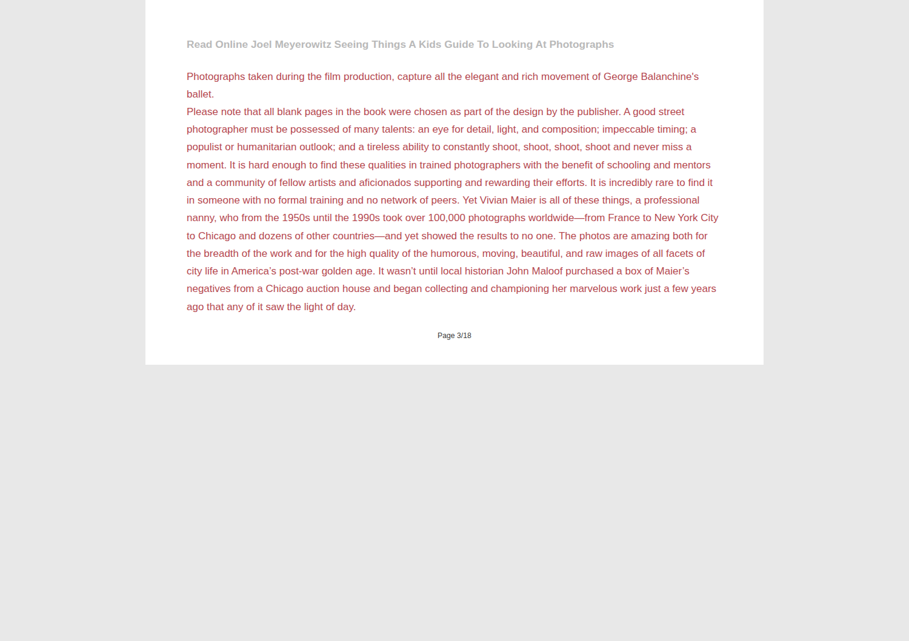Read Online Joel Meyerowitz Seeing Things A Kids Guide To Looking At Photographs
Photographs taken during the film production, capture all the elegant and rich movement of George Balanchine's ballet.
Please note that all blank pages in the book were chosen as part of the design by the publisher. A good street photographer must be possessed of many talents: an eye for detail, light, and composition; impeccable timing; a populist or humanitarian outlook; and a tireless ability to constantly shoot, shoot, shoot, shoot and never miss a moment. It is hard enough to find these qualities in trained photographers with the benefit of schooling and mentors and a community of fellow artists and aficionados supporting and rewarding their efforts. It is incredibly rare to find it in someone with no formal training and no network of peers. Yet Vivian Maier is all of these things, a professional nanny, who from the 1950s until the 1990s took over 100,000 photographs worldwide—from France to New York City to Chicago and dozens of other countries—and yet showed the results to no one. The photos are amazing both for the breadth of the work and for the high quality of the humorous, moving, beautiful, and raw images of all facets of city life in America’s post-war golden age. It wasn’t until local historian John Maloof purchased a box of Maier’s negatives from a Chicago auction house and began collecting and championing her marvelous work just a few years ago that any of it saw the light of day.
Page 3/18